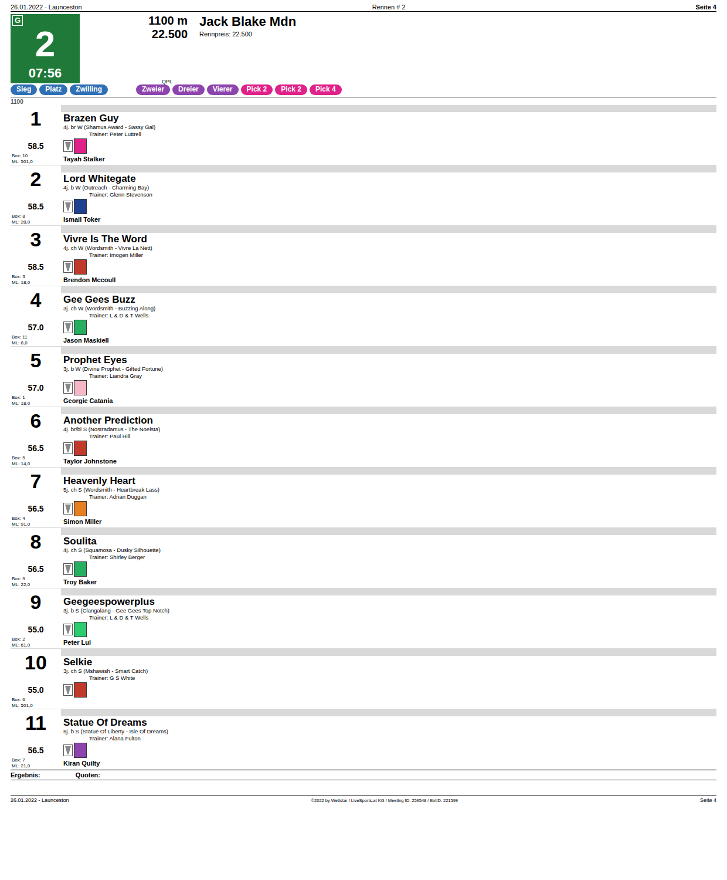26.01.2022 - Launceston
Rennen # 2
Seite 4
G
2
07:56
1100 m
22.500
Jack Blake Mdn
Rennpreis: 22.500
Sieg Platz Zwilling QPL Zweier Dreier Vierer Pick 2 Pick 2 Pick 4
1100
1
58.5
Box: 10
ML: 501,0
Brazen Guy
4j. br W (Shamus Award - Sassy Gal)
Trainer: Peter Luttrell
Tayah Stalker
2
58.5
Box: 8
ML: 28,0
Lord Whitegate
4j. b W (Outreach - Charming Bay)
Trainer: Glenn Stevenson
Ismail Toker
3
58.5
Box: 3
ML: 18,0
Vivre Is The Word
4j. ch W (Wordsmith - Vivre La Nett)
Trainer: Imogen Miller
Brendon Mccoull
4
57.0
Box: 11
ML: 8,0
Gee Gees Buzz
3j. ch W (Wordsmith - Buzzing Along)
Trainer: L & D & T Wells
Jason Maskiell
5
57.0
Box: 1
ML: 18,0
Prophet Eyes
3j. b W (Divine Prophet - Gifted Fortune)
Trainer: Liandra Gray
Georgie Catania
6
56.5
Box: 5
ML: 14,0
Another Prediction
4j. br/bl S (Nostradamus - The Noelsta)
Trainer: Paul Hill
Taylor Johnstone
7
56.5
Box: 4
ML: 91,0
Heavenly Heart
5j. ch S (Wordsmith - Heartbreak Lass)
Trainer: Adrian Duggan
Simon Miller
8
56.5
Box: 9
ML: 22,0
Soulita
4j. ch S (Squamosa - Dusky Silhouette)
Trainer: Shirley Berger
Troy Baker
9
55.0
Box: 2
ML: 61,0
Geegeespowerplus
3j. b S (Clangalang - Gee Gees Top Notch)
Trainer: L & D & T Wells
Peter Lui
10
55.0
Box: 6
ML: 501,0
Selkie
3j. ch S (Mshawish - Smart Catch)
Trainer: G S White
11
56.5
Box: 7
ML: 21,0
Statue Of Dreams
5j. b S (Statue Of Liberty - Isle Of Dreams)
Trainer: Alana Fulton
Kiran Quilty
Ergebnis:
Quoten:
26.01.2022 - Launceston
©2022 by Wettstar / LiveSports.at KG / Meeting ID: 259548 / ExtID: 221599
Seite 4